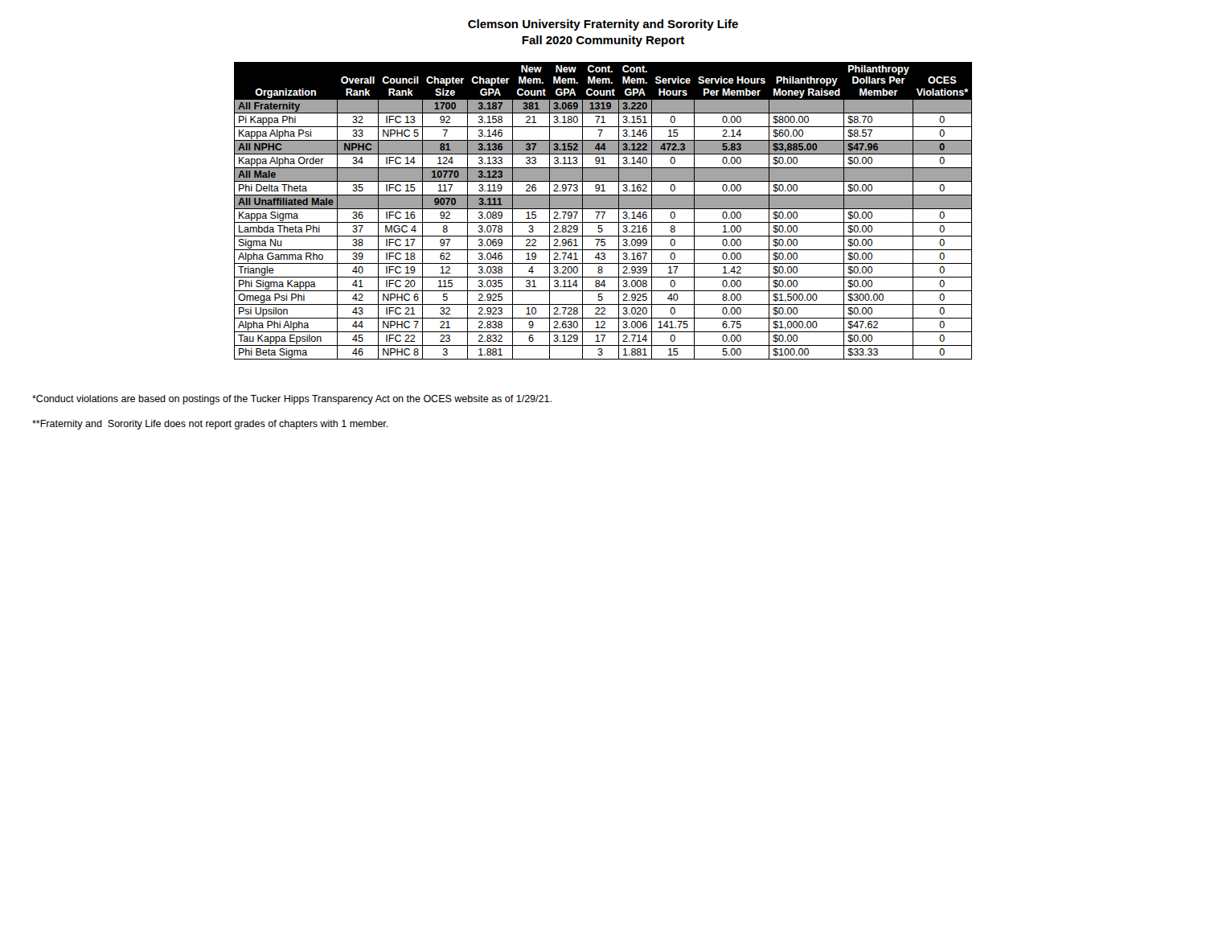Clemson University Fraternity and Sorority Life
Fall 2020 Community Report
| Organization | Overall Rank | Council Rank | Chapter Size | Chapter GPA | New Mem. Count | New Mem. GPA | Cont. Mem. Count | Cont. Mem. GPA | Service Hours | Service Hours Per Member | Philanthropy Money Raised | Philanthropy Dollars Per Member | OCES Violations* |
| --- | --- | --- | --- | --- | --- | --- | --- | --- | --- | --- | --- | --- | --- |
| All Fraternity | | | 1700 | 3.187 | 381 | 3.069 | 1319 | 3.220 | | | | | |
| Pi Kappa Phi | 32 | IFC 13 | 92 | 3.158 | 21 | 3.180 | 71 | 3.151 | 0 | 0.00 | $800.00 | $8.70 | 0 |
| Kappa Alpha Psi | 33 | NPHC 5 | 7 | 3.146 | | | 7 | 3.146 | 15 | 2.14 | $60.00 | $8.57 | 0 |
| All NPHC | NPHC | | 81 | 3.136 | 37 | 3.152 | 44 | 3.122 | 472.3 | 5.83 | $3,885.00 | $47.96 | 0 |
| Kappa Alpha Order | 34 | IFC 14 | 124 | 3.133 | 33 | 3.113 | 91 | 3.140 | 0 | 0.00 | $0.00 | $0.00 | 0 |
| All Male | | | 10770 | 3.123 | | | | | | | | | |
| Phi Delta Theta | 35 | IFC 15 | 117 | 3.119 | 26 | 2.973 | 91 | 3.162 | 0 | 0.00 | $0.00 | $0.00 | 0 |
| All Unaffiliated Male | | | 9070 | 3.111 | | | | | | | | | |
| Kappa Sigma | 36 | IFC 16 | 92 | 3.089 | 15 | 2.797 | 77 | 3.146 | 0 | 0.00 | $0.00 | $0.00 | 0 |
| Lambda Theta Phi | 37 | MGC 4 | 8 | 3.078 | 3 | 2.829 | 5 | 3.216 | 8 | 1.00 | $0.00 | $0.00 | 0 |
| Sigma Nu | 38 | IFC 17 | 97 | 3.069 | 22 | 2.961 | 75 | 3.099 | 0 | 0.00 | $0.00 | $0.00 | 0 |
| Alpha Gamma Rho | 39 | IFC 18 | 62 | 3.046 | 19 | 2.741 | 43 | 3.167 | 0 | 0.00 | $0.00 | $0.00 | 0 |
| Triangle | 40 | IFC 19 | 12 | 3.038 | 4 | 3.200 | 8 | 2.939 | 17 | 1.42 | $0.00 | $0.00 | 0 |
| Phi Sigma Kappa | 41 | IFC 20 | 115 | 3.035 | 31 | 3.114 | 84 | 3.008 | 0 | 0.00 | $0.00 | $0.00 | 0 |
| Omega Psi Phi | 42 | NPHC 6 | 5 | 2.925 | | | 5 | 2.925 | 40 | 8.00 | $1,500.00 | $300.00 | 0 |
| Psi Upsilon | 43 | IFC 21 | 32 | 2.923 | 10 | 2.728 | 22 | 3.020 | 0 | 0.00 | $0.00 | $0.00 | 0 |
| Alpha Phi Alpha | 44 | NPHC 7 | 21 | 2.838 | 9 | 2.630 | 12 | 3.006 | 141.75 | 6.75 | $1,000.00 | $47.62 | 0 |
| Tau Kappa Epsilon | 45 | IFC 22 | 23 | 2.832 | 6 | 3.129 | 17 | 2.714 | 0 | 0.00 | $0.00 | $0.00 | 0 |
| Phi Beta Sigma | 46 | NPHC 8 | 3 | 1.881 | | | 3 | 1.881 | 15 | 5.00 | $100.00 | $33.33 | 0 |
*Conduct violations are based on postings of the Tucker Hipps Transparency Act on the OCES website as of 1/29/21.
**Fraternity and Sorority Life does not report grades of chapters with 1 member.